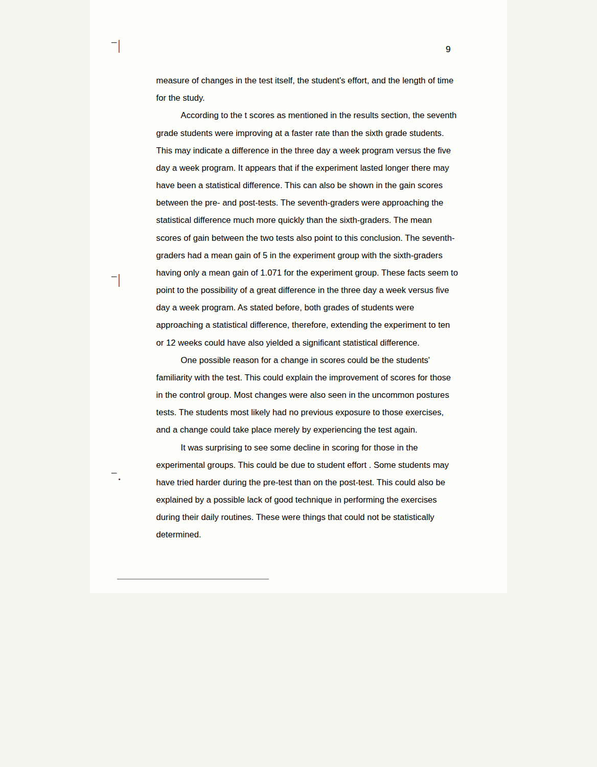⁻|
⁻|
⁻.
9
measure of changes in the test itself, the student's effort, and the length of time for the study.
According to the t scores as mentioned in the results section, the seventh grade students were improving at a faster rate than the sixth grade students. This may indicate a difference in the three day a week program versus the five day a week program. It appears that if the experiment lasted longer there may have been a statistical difference. This can also be shown in the gain scores between the pre- and post-tests. The seventh-graders were approaching the statistical difference much more quickly than the sixth-graders. The mean scores of gain between the two tests also point to this conclusion. The seventh-graders had a mean gain of 5 in the experiment group with the sixth-graders having only a mean gain of 1.071 for the experiment group. These facts seem to point to the possibility of a great difference in the three day a week versus five day a week program. As stated before, both grades of students were approaching a statistical difference, therefore, extending the experiment to ten or 12 weeks could have also yielded a significant statistical difference.
One possible reason for a change in scores could be the students' familiarity with the test. This could explain the improvement of scores for those in the control group. Most changes were also seen in the uncommon postures tests. The students most likely had no previous exposure to those exercises, and a change could take place merely by experiencing the test again.
It was surprising to see some decline in scoring for those in the experimental groups. This could be due to student effort . Some students may have tried harder during the pre-test than on the post-test. This could also be explained by a possible lack of good technique in performing the exercises during their daily routines. These were things that could not be statistically determined.